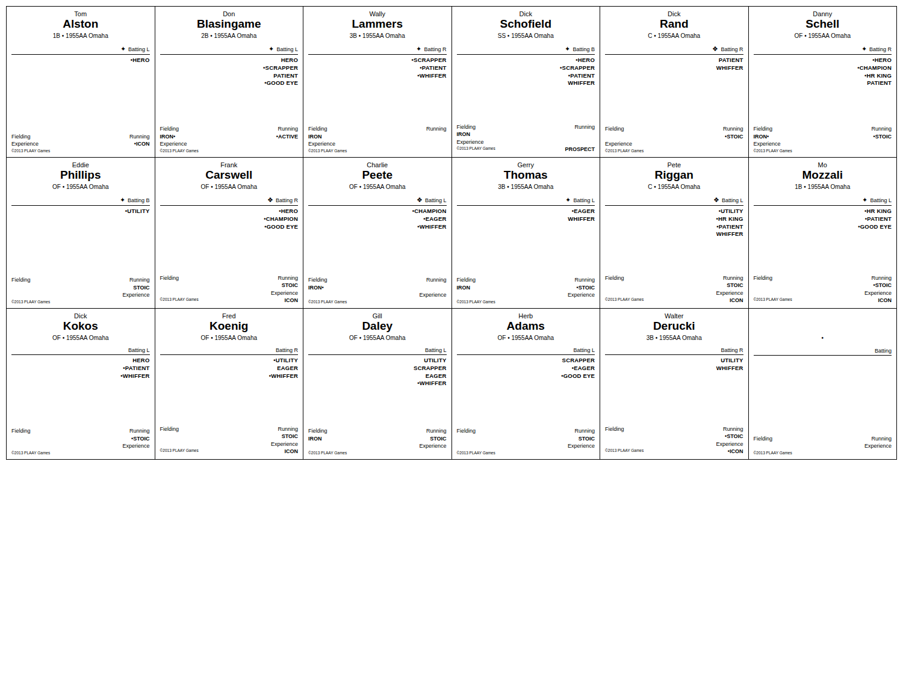| Tom Alston 1B • 1955AA Omaha ✦ Batting L •HERO Fielding Running Experience •ICON ©2013 PLAAY Games | Don Blasingame 2B • 1955AA Omaha ✦ Batting L HERO •SCRAPPER PATIENT •GOOD EYE Fielding Running IRON• •ACTIVE Experience ©2013 PLAAY Games | Wally Lammers 3B • 1955AA Omaha ✦ Batting R •SCRAPPER •PATIENT •WHIFFER Fielding Running IRON Experience ©2013 PLAAY Games | Dick Schofield SS • 1955AA Omaha ✦ Batting B •HERO •SCRAPPER •PATIENT WHIFFER Fielding Running IRON Experience ©2013 PLAAY Games PROSPECT | Dick Rand C • 1955AA Omaha ❖ Batting R PATIENT WHIFFER Fielding Running •STOIC Experience ©2013 PLAAY Games | Danny Schell OF • 1955AA Omaha ✦ Batting R •HERO •CHAMPION •HR KING PATIENT Fielding Running IRON• •STOIC Experience ©2013 PLAAY Games |
| Eddie Phillips OF • 1955AA Omaha ✦ Batting B •UTILITY Fielding Running STOIC Experience ©2013 PLAAY Games | Frank Carswell OF • 1955AA Omaha ❖ Batting R •HERO •CHAMPION •GOOD EYE Fielding Running STOIC Experience ©2013 PLAAY Games ICON | Charlie Peete OF • 1955AA Omaha ❖ Batting L •CHAMPION •EAGER •WHIFFER Fielding Running IRON• Experience ©2013 PLAAY Games | Gerry Thomas 3B • 1955AA Omaha ✦ Batting L •EAGER WHIFFER Fielding Running IRON •STOIC Experience ©2013 PLAAY Games | Pete Riggan C • 1955AA Omaha ❖ Batting L •UTILITY •HR KING •PATIENT WHIFFER Fielding Running STOIC Experience ©2013 PLAAY Games ICON | Mo Mozzali 1B • 1955AA Omaha ✦ Batting L •HR KING •PATIENT •GOOD EYE Fielding Running •STOIC Experience ©2013 PLAAY Games ICON |
| Dick Kokos OF • 1955AA Omaha Batting L HERO •PATIENT •WHIFFER Fielding Running •STOIC Experience ©2013 PLAAY Games | Fred Koenig OF • 1955AA Omaha Batting R •UTILITY EAGER •WHIFFER Fielding Running STOIC Experience ©2013 PLAAY Games ICON | Gill Daley OF • 1955AA Omaha Batting L UTILITY SCRAPPER EAGER •WHIFFER Fielding Running IRON STOIC Experience ©2013 PLAAY Games | Herb Adams OF • 1955AA Omaha Batting L SCRAPPER •EAGER •GOOD EYE Fielding Running STOIC Experience ©2013 PLAAY Games | Walter Derucki 3B • 1955AA Omaha Batting R UTILITY WHIFFER Fielding Running •STOIC Experience ©2013 PLAAY Games •ICON | • Batting Fielding Running Experience ©2013 PLAAY Games |